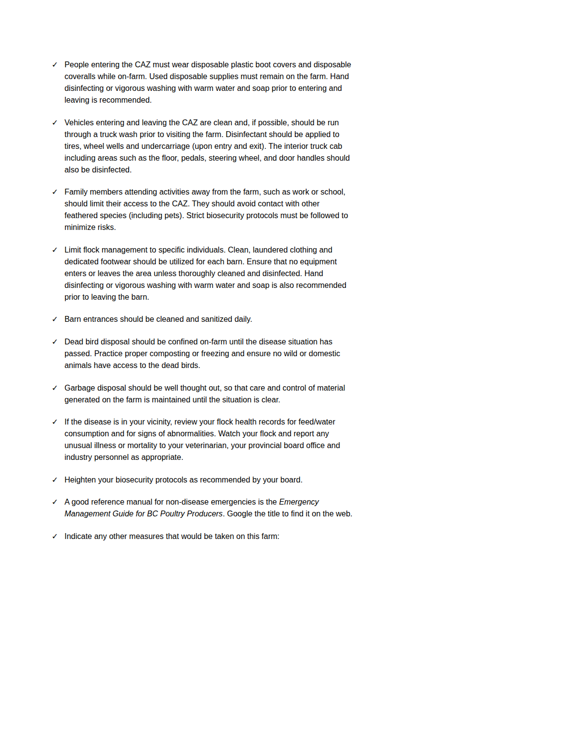People entering the CAZ must wear disposable plastic boot covers and disposable coveralls while on-farm. Used disposable supplies must remain on the farm. Hand disinfecting or vigorous washing with warm water and soap prior to entering and leaving is recommended.
Vehicles entering and leaving the CAZ are clean and, if possible, should be run through a truck wash prior to visiting the farm. Disinfectant should be applied to tires, wheel wells and undercarriage (upon entry and exit). The interior truck cab including areas such as the floor, pedals, steering wheel, and door handles should also be disinfected.
Family members attending activities away from the farm, such as work or school, should limit their access to the CAZ. They should avoid contact with other feathered species (including pets). Strict biosecurity protocols must be followed to minimize risks.
Limit flock management to specific individuals. Clean, laundered clothing and dedicated footwear should be utilized for each barn. Ensure that no equipment enters or leaves the area unless thoroughly cleaned and disinfected. Hand disinfecting or vigorous washing with warm water and soap is also recommended prior to leaving the barn.
Barn entrances should be cleaned and sanitized daily.
Dead bird disposal should be confined on-farm until the disease situation has passed. Practice proper composting or freezing and ensure no wild or domestic animals have access to the dead birds.
Garbage disposal should be well thought out, so that care and control of material generated on the farm is maintained until the situation is clear.
If the disease is in your vicinity, review your flock health records for feed/water consumption and for signs of abnormalities. Watch your flock and report any unusual illness or mortality to your veterinarian, your provincial board office and industry personnel as appropriate.
Heighten your biosecurity protocols as recommended by your board.
A good reference manual for non-disease emergencies is the Emergency Management Guide for BC Poultry Producers. Google the title to find it on the web.
Indicate any other measures that would be taken on this farm: